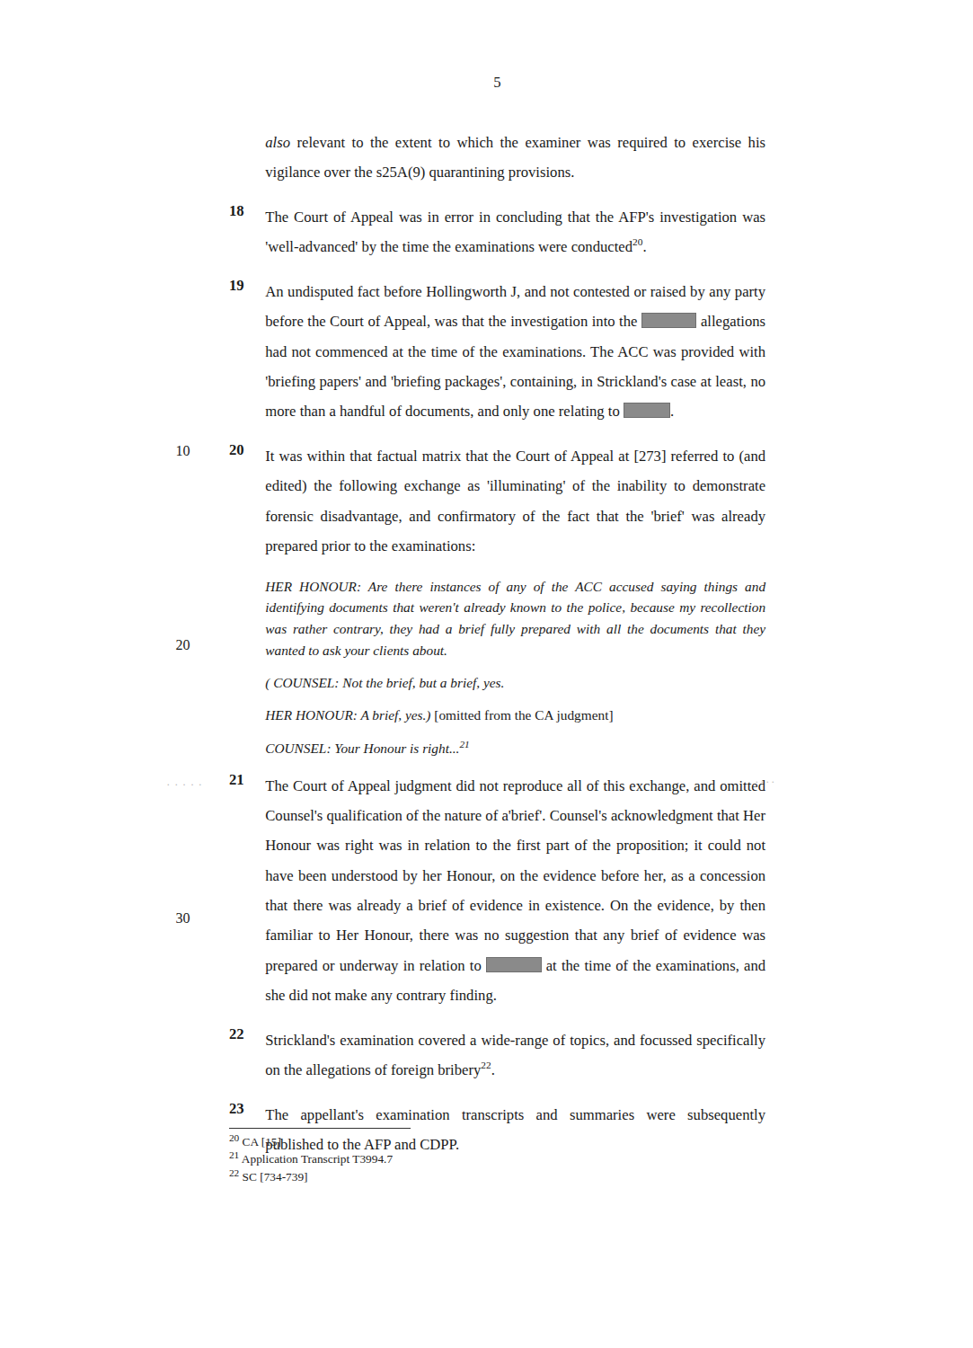5
also relevant to the extent to which the examiner was required to exercise his vigilance over the s25A(9) quarantining provisions.
18
The Court of Appeal was in error in concluding that the AFP's investigation was 'well-advanced' by the time the examinations were conducted20.
19
An undisputed fact before Hollingworth J, and not contested or raised by any party before the Court of Appeal, was that the investigation into the allegations had not commenced at the time of the examinations. The ACC was provided with 'briefing papers' and 'briefing packages', containing, in Strickland's case at least, no more than a handful of documents, and only one relating to .
10
20
It was within that factual matrix that the Court of Appeal at [273] referred to (and edited) the following exchange as 'illuminating' of the inability to demonstrate forensic disadvantage, and confirmatory of the fact that the 'brief' was already prepared prior to the examinations:
HER HONOUR: Are there instances of any of the ACC accused saying things and identifying documents that weren't already known to the police, because my recollection was rather contrary, they had a brief fully prepared with all the documents that they wanted to ask your clients about.
( COUNSEL: Not the brief, but a brief, yes.
HER HONOUR: A brief, yes.) [omitted from the CA judgment]
COUNSEL: Your Honour is right...21
20
. . . . .
21
The Court of Appeal judgment did not reproduce all of this exchange, and omitted Counsel's qualification of the nature of a'brief'. Counsel's acknowledgment that Her Honour was right was in relation to the first part of the proposition; it could not have been understood by her Honour, on the evidence before her, as a concession that there was already a brief of evidence in existence. On the evidence, by then familiar to Her Honour, there was no suggestion that any brief of evidence was prepared or underway in relation to at the time of the examinations, and she did not make any contrary finding.
30 . . . .
22
Strickland's examination covered a wide-range of topics, and focussed specifically on the allegations of foreign bribery22.
23
The appellant's examination transcripts and summaries were subsequently published to the AFP and CDPP.
20 CA [15]
21 Application Transcript T3994.7
22 SC [734-739]